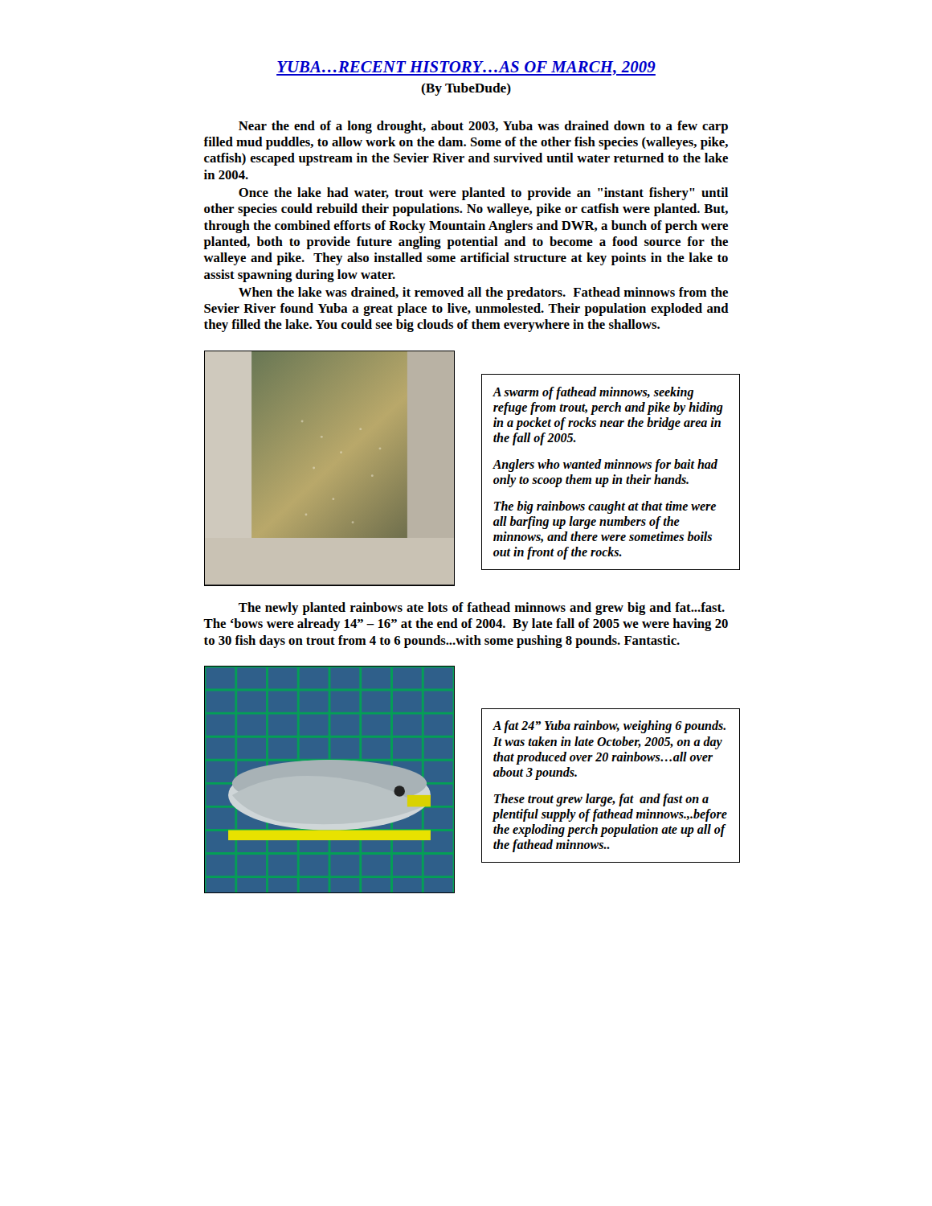YUBA…RECENT HISTORY…AS OF MARCH, 2009
(By TubeDude)
Near the end of a long drought, about 2003, Yuba was drained down to a few carp filled mud puddles, to allow work on the dam. Some of the other fish species (walleyes, pike, catfish) escaped upstream in the Sevier River and survived until water returned to the lake in 2004.
Once the lake had water, trout were planted to provide an "instant fishery" until other species could rebuild their populations. No walleye, pike or catfish were planted. But, through the combined efforts of Rocky Mountain Anglers and DWR, a bunch of perch were planted, both to provide future angling potential and to become a food source for the walleye and pike. They also installed some artificial structure at key points in the lake to assist spawning during low water.
When the lake was drained, it removed all the predators. Fathead minnows from the Sevier River found Yuba a great place to live, unmolested. Their population exploded and they filled the lake. You could see big clouds of them everywhere in the shallows.
A swarm of fathead minnows, seeking refuge from trout, perch and pike by hiding in a pocket of rocks near the bridge area in the fall of 2005.
Anglers who wanted minnows for bait had only to scoop them up in their hands.
The big rainbows caught at that time were all barfing up large numbers of the minnows, and there were sometimes boils out in front of the rocks.
The newly planted rainbows ate lots of fathead minnows and grew big and fat...fast. The ‘bows were already 14” – 16” at the end of 2004. By late fall of 2005 we were having 20 to 30 fish days on trout from 4 to 6 pounds...with some pushing 8 pounds. Fantastic.
A fat 24” Yuba rainbow, weighing 6 pounds. It was taken in late October, 2005, on a day that produced over 20 rainbows…all over about 3 pounds.
These trout grew large, fat and fast on a plentiful supply of fathead minnows.,.before the exploding perch population ate up all of the fathead minnows..